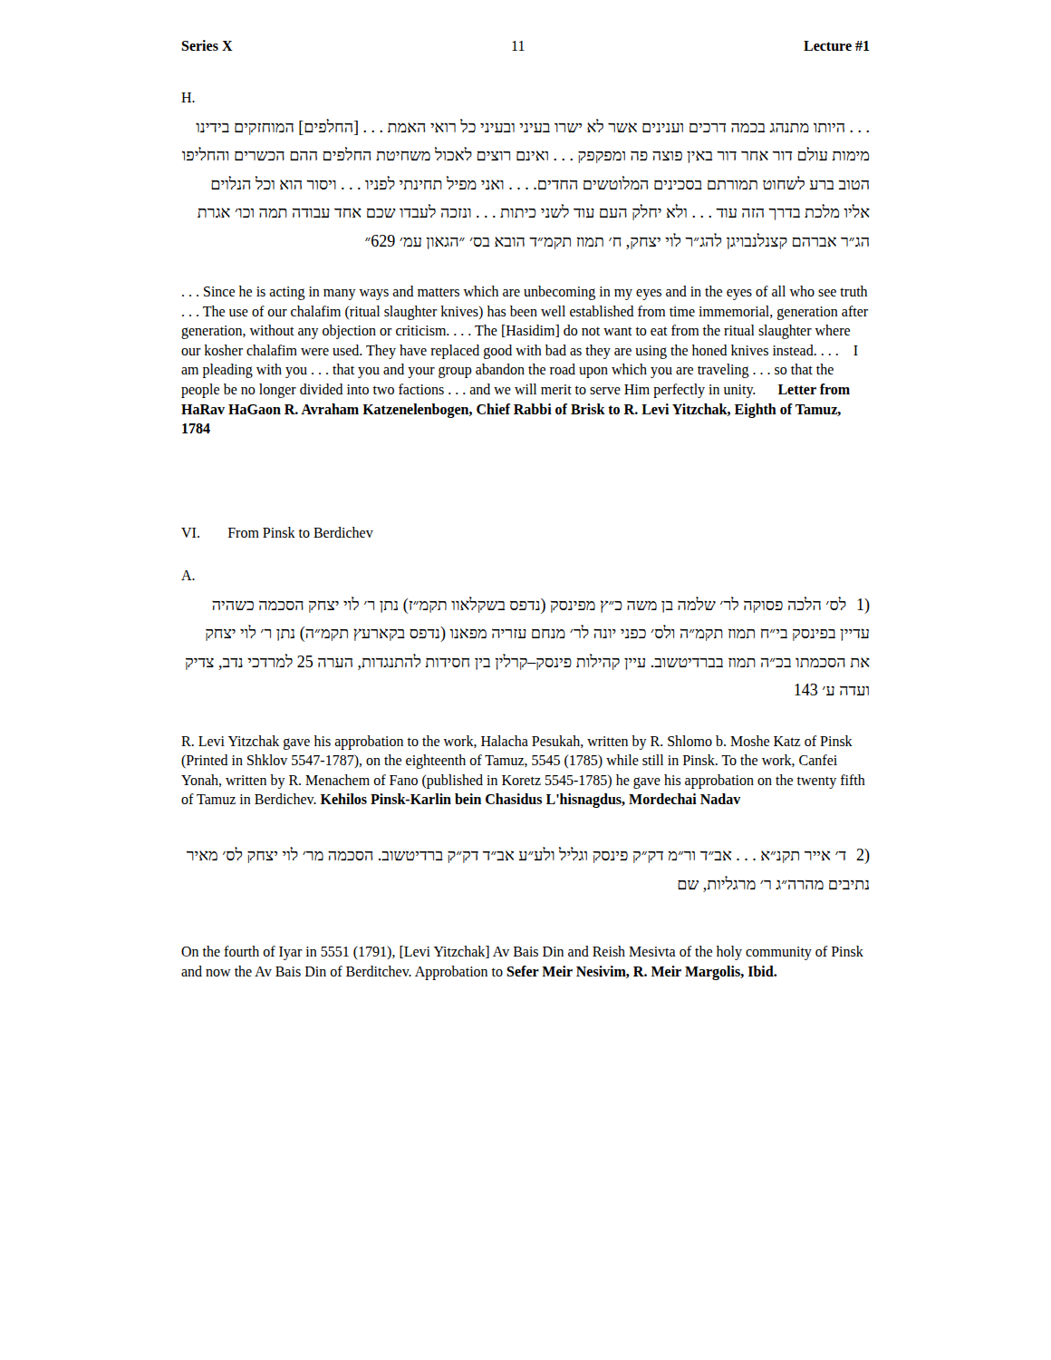Series X
11
Lecture #1
H.
. . . היותו מתנהג בכמה דרכים וענינים אשר לא ישרו בעיני ובעיני כל רואי האמת . . . [החלפים] המוחזקים בידינו מימות עולם דור אחר דור באין פוצה פה ומפקפק . . . ואינם רוצים לאכול משחיטת החלפים ההם הכשרים והחליפו הטוב ברע לשחוט תמורתם בסכינים המלוטשים החדים. . . . ואני מפיל תחינתי לפניו . . . ויסור הוא וכל הנלוים אליו מלכת בדרך הזה עוד . . . ולא יחלק העם עוד לשני כיתות . . . ונזכה לעבדו שכם אחד עבודה תמה וכו׳ אגרת הג״ר אברהם קצנלנבויגן להג״ר לוי יצחק, ח׳ תמוז תקמ״ד הובא בס׳ ״הגאון עמ׳ 629״
. . . Since he is acting in many ways and matters which are unbecoming in my eyes and in the eyes of all who see truth . . . The use of our chalafim (ritual slaughter knives) has been well established from time immemorial, generation after generation, without any objection or criticism. . . . The [Hasidim] do not want to eat from the ritual slaughter where our kosher chalafim were used. They have replaced good with bad as they are using the honed knives instead. . . . I am pleading with you . . . that you and your group abandon the road upon which you are traveling . . . so that the people be no longer divided into two factions . . . and we will merit to serve Him perfectly in unity. Letter from HaRav HaGaon R. Avraham Katzenelenbogen, Chief Rabbi of Brisk to R. Levi Yitzchak, Eighth of Tamuz, 1784
VI. From Pinsk to Berdichev
A.
(1 לס׳ הלכה פסוקה לר׳ שלמה בן משה כ״ץ מפינסק (נדפס בשקלאוו תקמ״ז) נתן ר׳ לוי יצחק הסכמה כשהיה עדיין בפינסק בי״ח תמוז תקמ״ה ולס׳ כפני יונה לר׳ מנחם עזריה מפאנו (נדפס בקארעץ תקמ״ה) נתן ר׳ לוי יצחק את הסכמתו בכ״ה תמוז בברדיטשוב. עיין קהילות פינסק–קרלין בין חסידות להתנגדות, הערה 25 למרדכי נדב, צדיק ועדה ע׳ 143
R. Levi Yitzchak gave his approbation to the work, Halacha Pesukah, written by R. Shlomo b. Moshe Katz of Pinsk (Printed in Shklov 5547-1787), on the eighteenth of Tamuz, 5545 (1785) while still in Pinsk. To the work, Canfei Yonah, written by R. Menachem of Fano (published in Koretz 5545-1785) he gave his approbation on the twenty fifth of Tamuz in Berdichev. Kehilos Pinsk-Karlin bein Chasidus L'hisnagdus, Mordechai Nadav
(2 ד׳ אייר תקנ״א . . . אב״ד ור״מ דק״ק פינסק וגליל ולע״ע אב״ד דק״ק ברדיטשוב. הסכמה מר׳ לוי יצחק לס׳ מאיר נתיבים מהרה״ג ר׳ מרגליות, שם
On the fourth of Iyar in 5551 (1791), [Levi Yitzchak] Av Bais Din and Reish Mesivta of the holy community of Pinsk and now the Av Bais Din of Berditchev. Approbation to Sefer Meir Nesivim, R. Meir Margolis, Ibid.